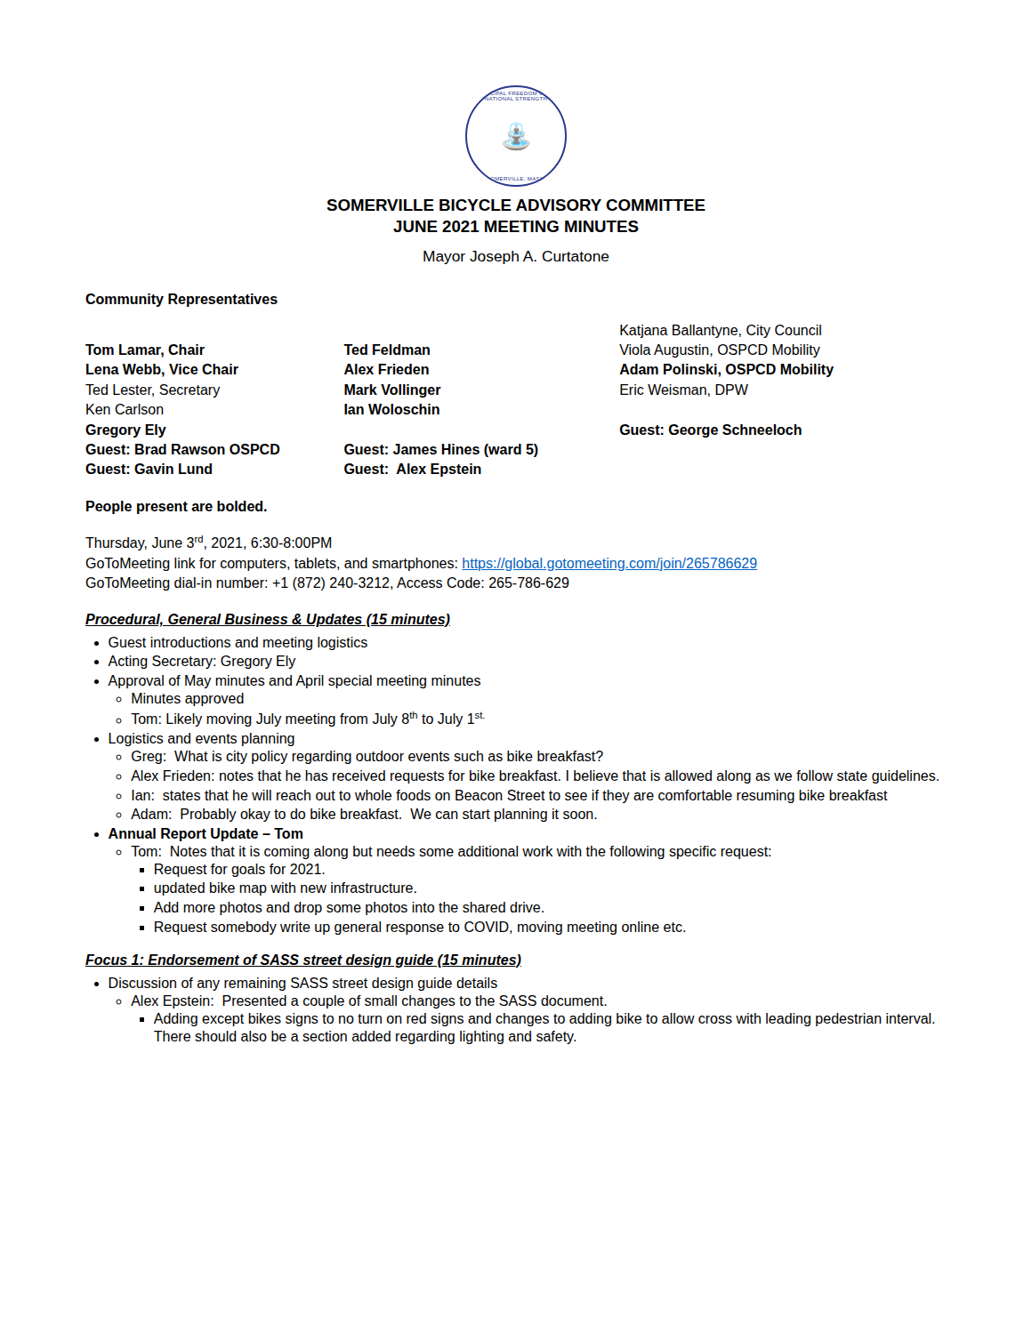MUNICIPAL FREEDOM GIVES NATIONAL STRENGTH
⛲
SOMERVILLE, MASS.
SOMERVILLE BICYCLE ADVISORY COMMITTEE JUNE 2021 MEETING MINUTES
Mayor Joseph A. Curtatone
Community Representatives
| | | Katjana Ballantyne, City Council |
| Tom Lamar, Chair | Ted Feldman | Viola Augustin, OSPCD Mobility |
| Lena Webb, Vice Chair | Alex Frieden | Adam Polinski, OSPCD Mobility |
| Ted Lester, Secretary | Mark Vollinger | Eric Weisman, DPW |
| Ken Carlson | Ian Woloschin | |
| Gregory Ely | | Guest: George Schneeloch |
| Guest: Brad Rawson OSPCD | Guest: James Hines (ward 5) | |
| Guest: Gavin Lund | Guest: Alex Epstein | |
People present are bolded.
Thursday, June 3rd, 2021, 6:30-8:00PM
GoToMeeting link for computers, tablets, and smartphones: https://global.gotomeeting.com/join/265786629
GoToMeeting dial-in number: +1 (872) 240-3212, Access Code: 265-786-629
Procedural, General Business & Updates (15 minutes)
Guest introductions and meeting logistics
Acting Secretary: Gregory Ely
Approval of May minutes and April special meeting minutes
Minutes approved
Tom: Likely moving July meeting from July 8th to July 1st.
Logistics and events planning
Greg: What is city policy regarding outdoor events such as bike breakfast?
Alex Frieden: notes that he has received requests for bike breakfast. I believe that is allowed along as we follow state guidelines.
Ian: states that he will reach out to whole foods on Beacon Street to see if they are comfortable resuming bike breakfast
Adam: Probably okay to do bike breakfast. We can start planning it soon.
Annual Report Update – Tom
Tom: Notes that it is coming along but needs some additional work with the following specific request:
Request for goals for 2021.
updated bike map with new infrastructure.
Add more photos and drop some photos into the shared drive.
Request somebody write up general response to COVID, moving meeting online etc.
Focus 1: Endorsement of SASS street design guide (15 minutes)
Discussion of any remaining SASS street design guide details
Alex Epstein: Presented a couple of small changes to the SASS document.
Adding except bikes signs to no turn on red signs and changes to adding bike to allow cross with leading pedestrian interval. There should also be a section added regarding lighting and safety.